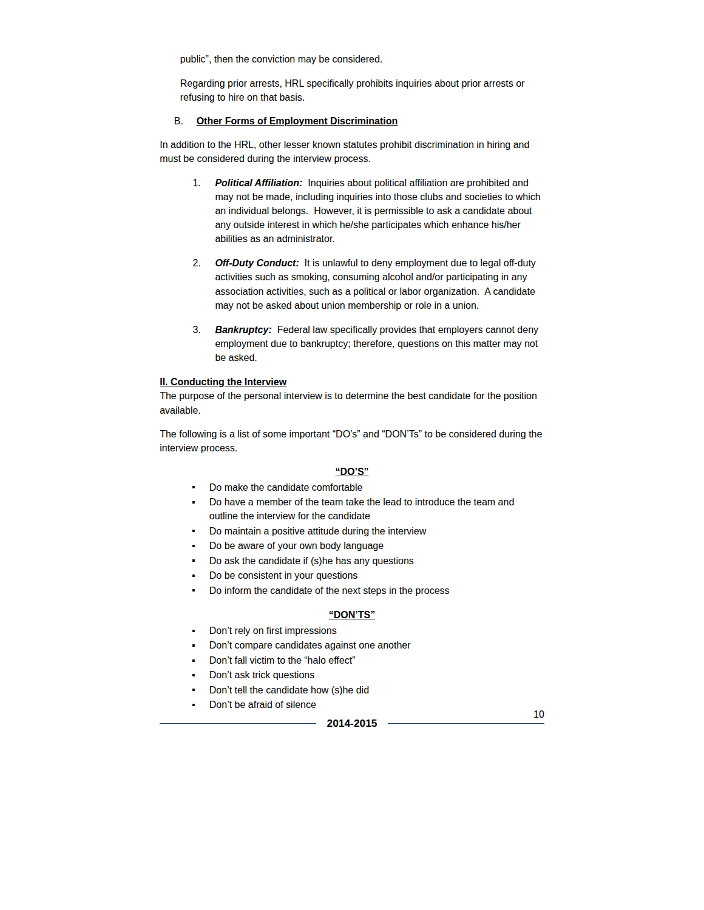public”, then the conviction may be considered.
Regarding prior arrests, HRL specifically prohibits inquiries about prior arrests or refusing to hire on that basis.
Other Forms of Employment Discrimination
In addition to the HRL, other lesser known statutes prohibit discrimination in hiring and must be considered during the interview process.
Political Affiliation: Inquiries about political affiliation are prohibited and may not be made, including inquiries into those clubs and societies to which an individual belongs. However, it is permissible to ask a candidate about any outside interest in which he/she participates which enhance his/her abilities as an administrator.
Off-Duty Conduct: It is unlawful to deny employment due to legal off-duty activities such as smoking, consuming alcohol and/or participating in any association activities, such as a political or labor organization. A candidate may not be asked about union membership or role in a union.
Bankruptcy: Federal law specifically provides that employers cannot deny employment due to bankruptcy; therefore, questions on this matter may not be asked.
II. Conducting the Interview
The purpose of the personal interview is to determine the best candidate for the position available.
The following is a list of some important “DO’s” and “DON’Ts” to be considered during the interview process.
“DO’S”
Do make the candidate comfortable
Do have a member of the team take the lead to introduce the team and outline the interview for the candidate
Do maintain a positive attitude during the interview
Do be aware of your own body language
Do ask the candidate if (s)he has any questions
Do be consistent in your questions
Do inform the candidate of the next steps in the process
“DON’TS”
Don’t rely on first impressions
Don’t compare candidates against one another
Don’t fall victim to the “halo effect”
Don’t ask trick questions
Don’t tell the candidate how (s)he did
Don’t be afraid of silence
10
2014-2015